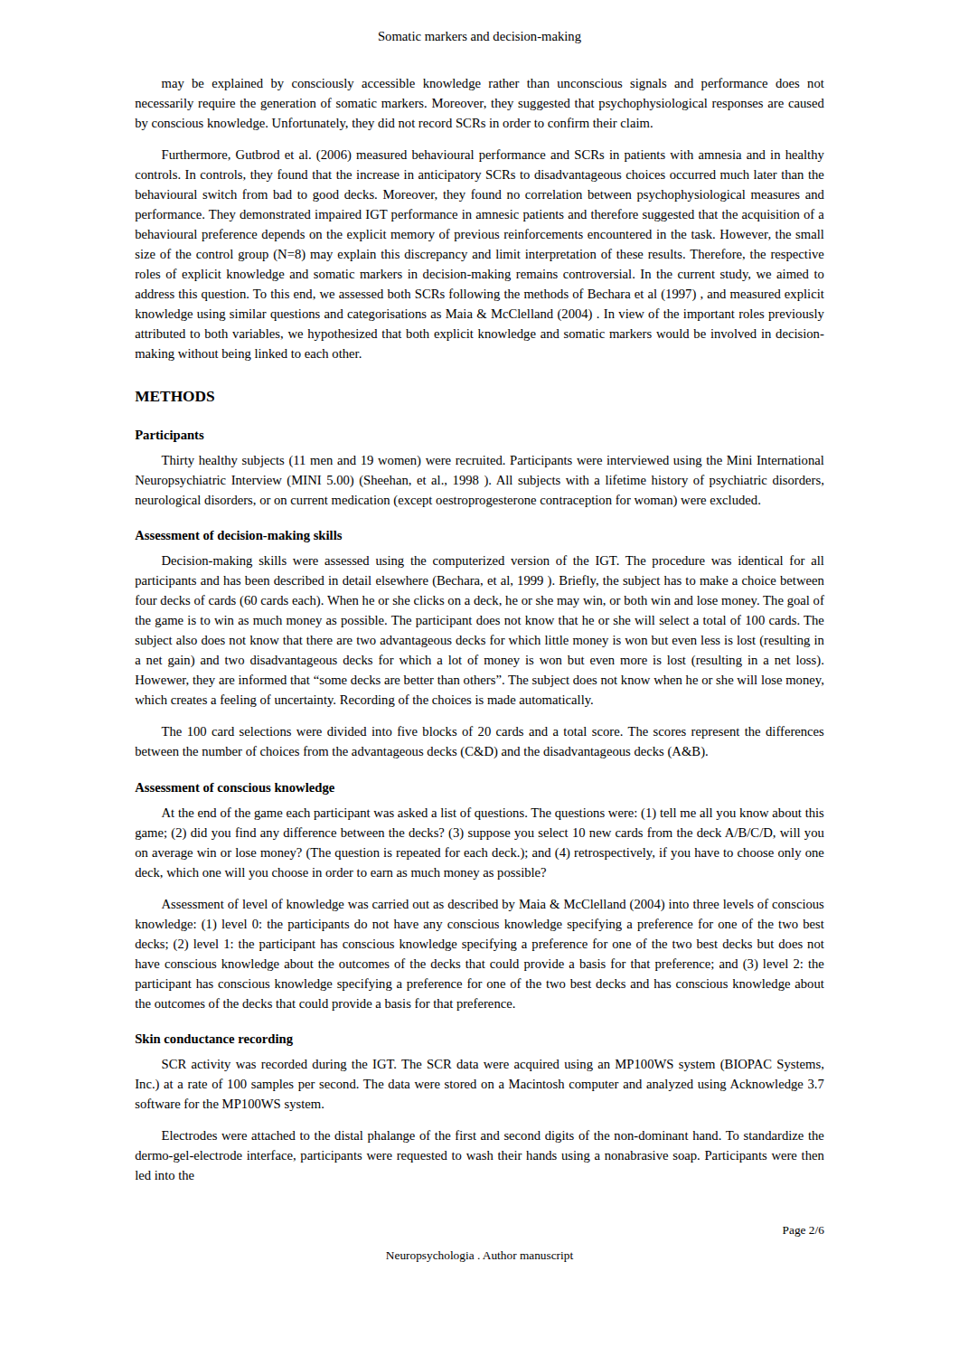Somatic markers and decision-making
may be explained by consciously accessible knowledge rather than unconscious signals and performance does not necessarily require the generation of somatic markers. Moreover, they suggested that psychophysiological responses are caused by conscious knowledge. Unfortunately, they did not record SCRs in order to confirm their claim.
Furthermore, Gutbrod et al. (2006) measured behavioural performance and SCRs in patients with amnesia and in healthy controls. In controls, they found that the increase in anticipatory SCRs to disadvantageous choices occurred much later than the behavioural switch from bad to good decks. Moreover, they found no correlation between psychophysiological measures and performance. They demonstrated impaired IGT performance in amnesic patients and therefore suggested that the acquisition of a behavioural preference depends on the explicit memory of previous reinforcements encountered in the task. However, the small size of the control group (N=8) may explain this discrepancy and limit interpretation of these results. Therefore, the respective roles of explicit knowledge and somatic markers in decision-making remains controversial. In the current study, we aimed to address this question. To this end, we assessed both SCRs following the methods of Bechara et al (1997) , and measured explicit knowledge using similar questions and categorisations as Maia & McClelland (2004) . In view of the important roles previously attributed to both variables, we hypothesized that both explicit knowledge and somatic markers would be involved in decision-making without being linked to each other.
METHODS
Participants
Thirty healthy subjects (11 men and 19 women) were recruited. Participants were interviewed using the Mini International Neuropsychiatric Interview (MINI 5.00) (Sheehan, et al., 1998 ). All subjects with a lifetime history of psychiatric disorders, neurological disorders, or on current medication (except oestroprogesterone contraception for woman) were excluded.
Assessment of decision-making skills
Decision-making skills were assessed using the computerized version of the IGT. The procedure was identical for all participants and has been described in detail elsewhere (Bechara, et al, 1999 ). Briefly, the subject has to make a choice between four decks of cards (60 cards each). When he or she clicks on a deck, he or she may win, or both win and lose money. The goal of the game is to win as much money as possible. The participant does not know that he or she will select a total of 100 cards. The subject also does not know that there are two advantageous decks for which little money is won but even less is lost (resulting in a net gain) and two disadvantageous decks for which a lot of money is won but even more is lost (resulting in a net loss). Howewer, they are informed that “some decks are better than others”. The subject does not know when he or she will lose money, which creates a feeling of uncertainty. Recording of the choices is made automatically.
The 100 card selections were divided into five blocks of 20 cards and a total score. The scores represent the differences between the number of choices from the advantageous decks (C&D) and the disadvantageous decks (A&B).
Assessment of conscious knowledge
At the end of the game each participant was asked a list of questions. The questions were: (1) tell me all you know about this game; (2) did you find any difference between the decks? (3) suppose you select 10 new cards from the deck A/B/C/D, will you on average win or lose money? (The question is repeated for each deck.); and (4) retrospectively, if you have to choose only one deck, which one will you choose in order to earn as much money as possible?
Assessment of level of knowledge was carried out as described by Maia & McClelland (2004) into three levels of conscious knowledge: (1) level 0: the participants do not have any conscious knowledge specifying a preference for one of the two best decks; (2) level 1: the participant has conscious knowledge specifying a preference for one of the two best decks but does not have conscious knowledge about the outcomes of the decks that could provide a basis for that preference; and (3) level 2: the participant has conscious knowledge specifying a preference for one of the two best decks and has conscious knowledge about the outcomes of the decks that could provide a basis for that preference.
Skin conductance recording
SCR activity was recorded during the IGT. The SCR data were acquired using an MP100WS system (BIOPAC Systems, Inc.) at a rate of 100 samples per second. The data were stored on a Macintosh computer and analyzed using Acknowledge 3.7 software for the MP100WS system.
Electrodes were attached to the distal phalange of the first and second digits of the non-dominant hand. To standardize the dermo-gel-electrode interface, participants were requested to wash their hands using a nonabrasive soap. Participants were then led into the
Page 2/6
Neuropsychologia . Author manuscript